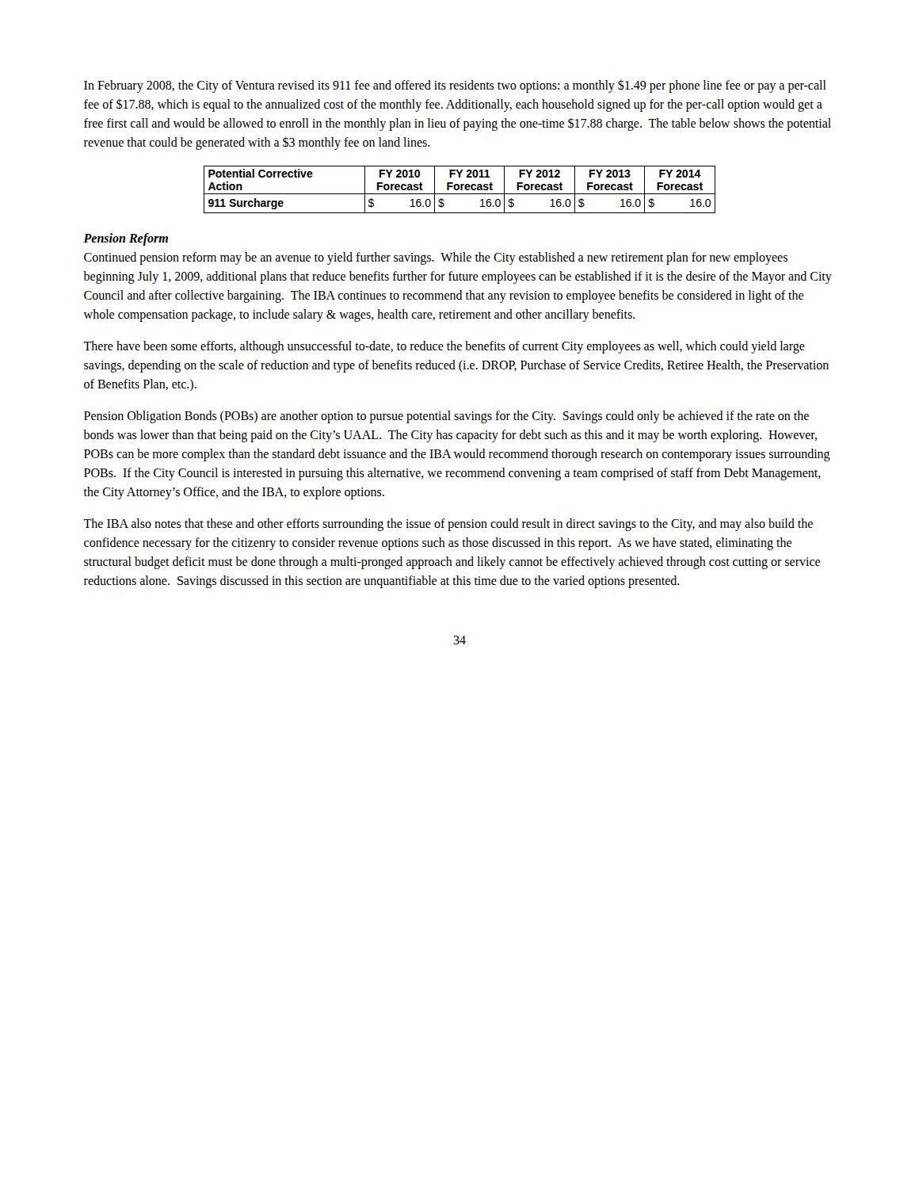In February 2008, the City of Ventura revised its 911 fee and offered its residents two options: a monthly $1.49 per phone line fee or pay a per-call fee of $17.88, which is equal to the annualized cost of the monthly fee. Additionally, each household signed up for the per-call option would get a free first call and would be allowed to enroll in the monthly plan in lieu of paying the one-time $17.88 charge. The table below shows the potential revenue that could be generated with a $3 monthly fee on land lines.
| Potential Corrective Action | FY 2010 Forecast | FY 2011 Forecast | FY 2012 Forecast | FY 2013 Forecast | FY 2014 Forecast |
| --- | --- | --- | --- | --- | --- |
| 911 Surcharge | $ | 16.0 | $ | 16.0 | $ | 16.0 | $ | 16.0 | $ | 16.0 |
Pension Reform
Continued pension reform may be an avenue to yield further savings. While the City established a new retirement plan for new employees beginning July 1, 2009, additional plans that reduce benefits further for future employees can be established if it is the desire of the Mayor and City Council and after collective bargaining. The IBA continues to recommend that any revision to employee benefits be considered in light of the whole compensation package, to include salary & wages, health care, retirement and other ancillary benefits.
There have been some efforts, although unsuccessful to-date, to reduce the benefits of current City employees as well, which could yield large savings, depending on the scale of reduction and type of benefits reduced (i.e. DROP, Purchase of Service Credits, Retiree Health, the Preservation of Benefits Plan, etc.).
Pension Obligation Bonds (POBs) are another option to pursue potential savings for the City. Savings could only be achieved if the rate on the bonds was lower than that being paid on the City’s UAAL. The City has capacity for debt such as this and it may be worth exploring. However, POBs can be more complex than the standard debt issuance and the IBA would recommend thorough research on contemporary issues surrounding POBs. If the City Council is interested in pursuing this alternative, we recommend convening a team comprised of staff from Debt Management, the City Attorney’s Office, and the IBA, to explore options.
The IBA also notes that these and other efforts surrounding the issue of pension could result in direct savings to the City, and may also build the confidence necessary for the citizenry to consider revenue options such as those discussed in this report. As we have stated, eliminating the structural budget deficit must be done through a multi-pronged approach and likely cannot be effectively achieved through cost cutting or service reductions alone. Savings discussed in this section are unquantifiable at this time due to the varied options presented.
34